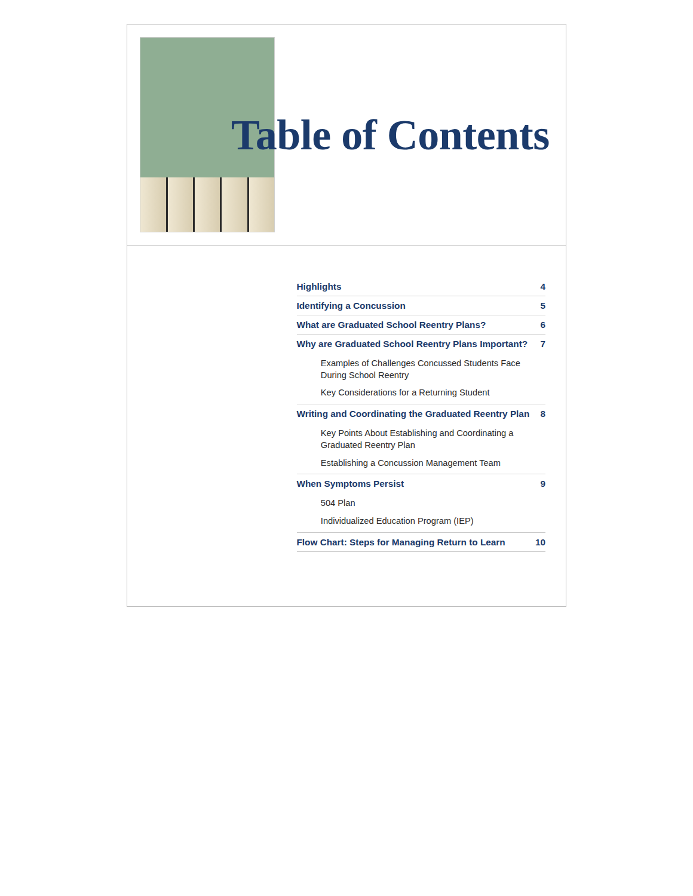Table of Contents
Highlights 4
Identifying a Concussion 5
What are Graduated School Reentry Plans? 6
Why are Graduated School Reentry Plans Important? 7
Examples of Challenges Concussed Students Face During School Reentry
Key Considerations for a Returning Student
Writing and Coordinating the Graduated Reentry Plan 8
Key Points About Establishing and Coordinating a Graduated Reentry Plan
Establishing a Concussion Management Team
When Symptoms Persist 9
504 Plan
Individualized Education Program (IEP)
Flow Chart: Steps for Managing Return to Learn 10